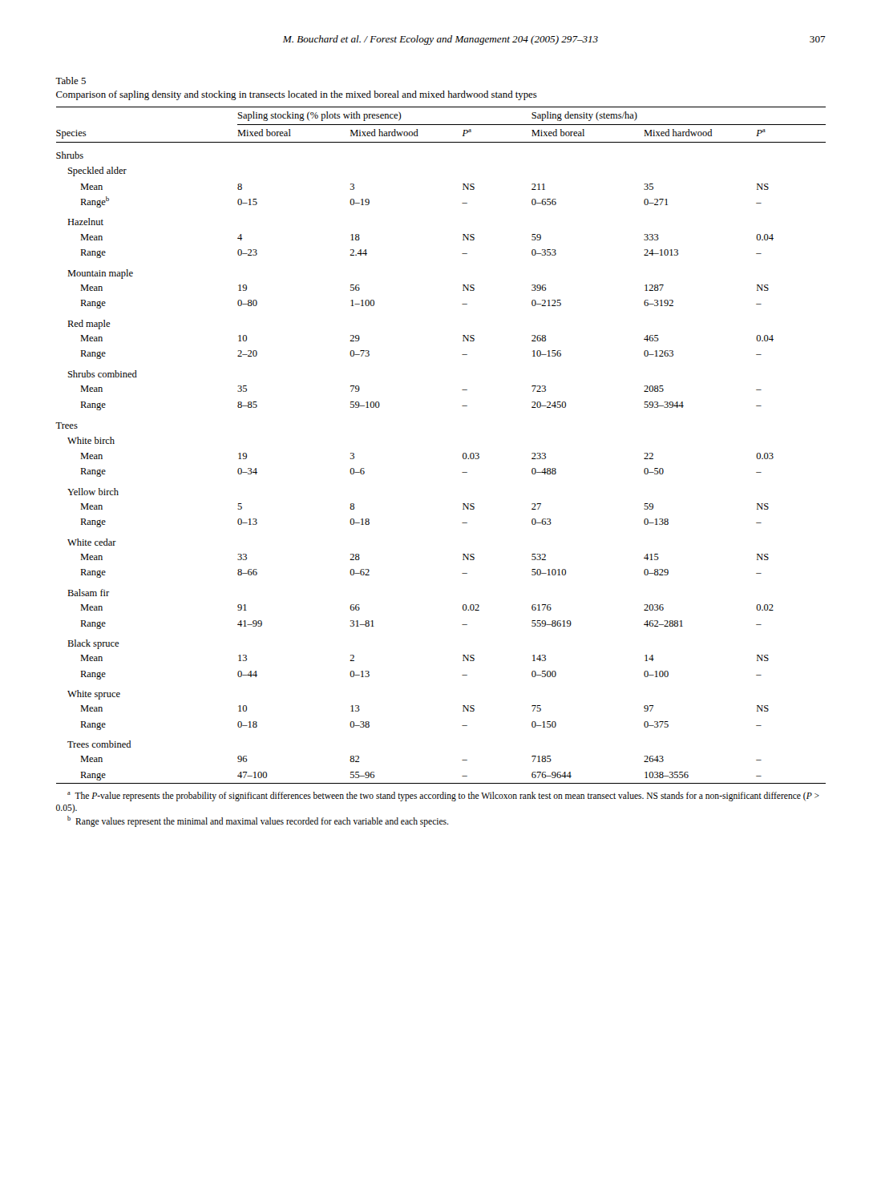M. Bouchard et al. / Forest Ecology and Management 204 (2005) 297–313 307
Table 5 Comparison of sapling density and stocking in transects located in the mixed boreal and mixed hardwood stand types
| Species | Sapling stocking (% plots with presence) | Sapling density (stems/ha) |
| --- | --- | --- |
| Mixed boreal | Mixed hardwood | P a | Mixed boreal | Mixed hardwood | P a |
| Shrubs |
| Speckled alder | |
| Mean | 8 | 3 | NS | 211 | 35 | NS |
| Range b | 0–15 | 0–19 | – | 0–656 | 0–271 | – |
| Hazelnut | |
| Mean | 4 | 18 | NS | 59 | 333 | 0.04 |
| Range | 0–23 | 2.44 | – | 0–353 | 24–1013 | – |
| Mountain maple | |
| Mean | 19 | 56 | NS | 396 | 1287 | NS |
| Range | 0–80 | 1–100 | – | 0–2125 | 6–3192 | – |
| Red maple | |
| Mean | 10 | 29 | NS | 268 | 465 | 0.04 |
| Range | 2–20 | 0–73 | – | 10–156 | 0–1263 | – |
| Shrubs combined | |
| Mean | 35 | 79 | – | 723 | 2085 | – |
| Range | 8–85 | 59–100 | – | 20–2450 | 593–3944 | – |
| Trees |
| White birch | |
| Mean | 19 | 3 | 0.03 | 233 | 22 | 0.03 |
| Range | 0–34 | 0–6 | – | 0–488 | 0–50 | – |
| Yellow birch | |
| Mean | 5 | 8 | NS | 27 | 59 | NS |
| Range | 0–13 | 0–18 | – | 0–63 | 0–138 | – |
| White cedar | |
| Mean | 33 | 28 | NS | 532 | 415 | NS |
| Range | 8–66 | 0–62 | – | 50–1010 | 0–829 | – |
| Balsam fir | |
| Mean | 91 | 66 | 0.02 | 6176 | 2036 | 0.02 |
| Range | 41–99 | 31–81 | – | 559–8619 | 462–2881 | – |
| Black spruce | |
| Mean | 13 | 2 | NS | 143 | 14 | NS |
| Range | 0–44 | 0–13 | – | 0–500 | 0–100 | – |
| White spruce | |
| Mean | 10 | 13 | NS | 75 | 97 | NS |
| Range | 0–18 | 0–38 | – | 0–150 | 0–375 | – |
| Trees combined | |
| Mean | 96 | 82 | – | 7185 | 2643 | – |
| Range | 47–100 | 55–96 | – | 676–9644 | 1038–3556 | – |
a The P-value represents the probability of significant differences between the two stand types according to the Wilcoxon rank test on mean transect values. NS stands for a non-significant difference (P > 0.05).
b Range values represent the minimal and maximal values recorded for each variable and each species.